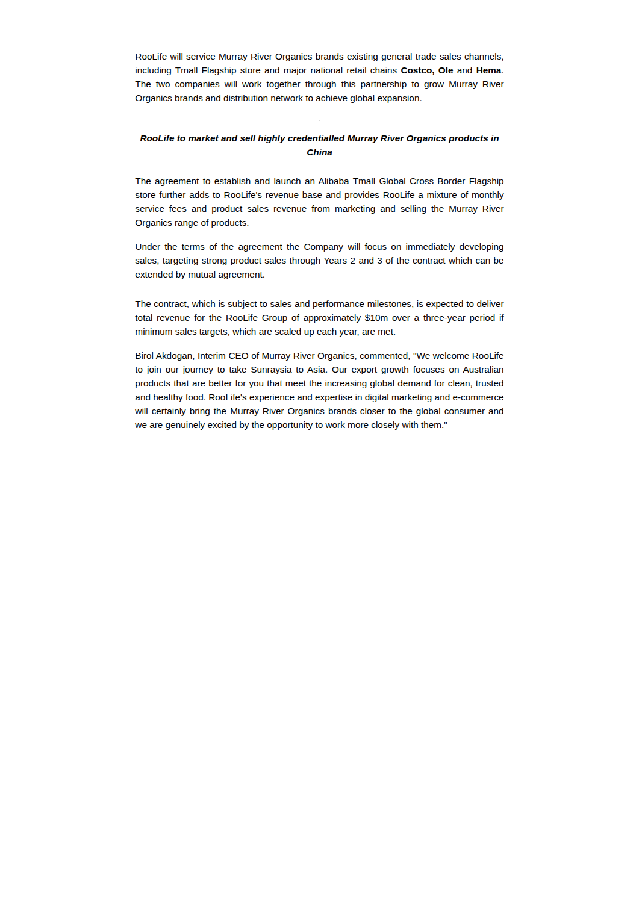RooLife will service Murray River Organics brands existing general trade sales channels, including Tmall Flagship store and major national retail chains Costco, Ole and Hema. The two companies will work together through this partnership to grow Murray River Organics brands and distribution network to achieve global expansion.
RooLife to market and sell highly credentialled Murray River Organics products in China
The agreement to establish and launch an Alibaba Tmall Global Cross Border Flagship store further adds to RooLife's revenue base and provides RooLife a mixture of monthly service fees and product sales revenue from marketing and selling the Murray River Organics range of products.
Under the terms of the agreement the Company will focus on immediately developing sales, targeting strong product sales through Years 2 and 3 of the contract which can be extended by mutual agreement.
The contract, which is subject to sales and performance milestones, is expected to deliver total revenue for the RooLife Group of approximately $10m over a three-year period if minimum sales targets, which are scaled up each year, are met.
Birol Akdogan, Interim CEO of Murray River Organics, commented, "We welcome RooLife to join our journey to take Sunraysia to Asia. Our export growth focuses on Australian products that are better for you that meet the increasing global demand for clean, trusted and healthy food. RooLife's experience and expertise in digital marketing and e-commerce will certainly bring the Murray River Organics brands closer to the global consumer and we are genuinely excited by the opportunity to work more closely with them."